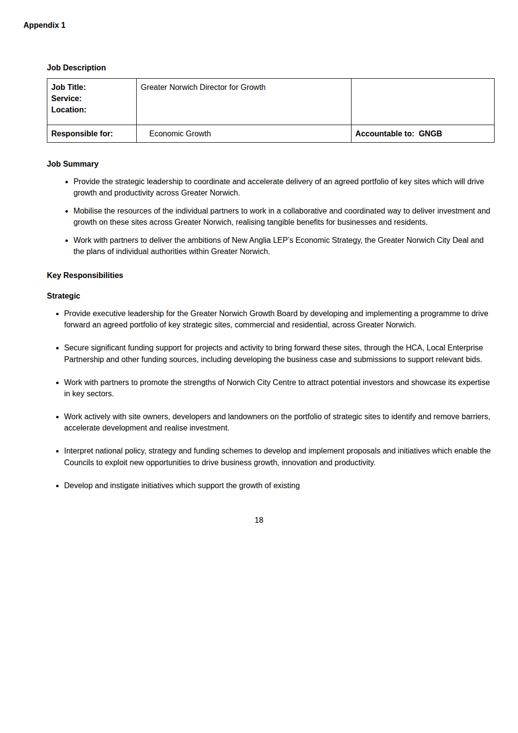Appendix 1
Job Description
| Job Title: Service: Location: | Greater Norwich Director for Growth | |
| Responsible for: | Economic Growth | Accountable to: GNGB |
Job Summary
Provide the strategic leadership to coordinate and accelerate delivery of an agreed portfolio of key sites which will drive growth and productivity across Greater Norwich.
Mobilise the resources of the individual partners to work in a collaborative and coordinated way to deliver investment and growth on these sites across Greater Norwich, realising tangible benefits for businesses and residents.
Work with partners to deliver the ambitions of New Anglia LEP’s Economic Strategy, the Greater Norwich City Deal and the plans of individual authorities within Greater Norwich.
Key Responsibilities
Strategic
Provide executive leadership for the Greater Norwich Growth Board by developing and implementing a programme to drive forward an agreed portfolio of key strategic sites, commercial and residential, across Greater Norwich.
Secure significant funding support for projects and activity to bring forward these sites, through the HCA, Local Enterprise Partnership and other funding sources, including developing the business case and submissions to support relevant bids.
Work with partners to promote the strengths of Norwich City Centre to attract potential investors and showcase its expertise in key sectors.
Work actively with site owners, developers and landowners on the portfolio of strategic sites to identify and remove barriers, accelerate development and realise investment.
Interpret national policy, strategy and funding schemes to develop and implement proposals and initiatives which enable the Councils to exploit new opportunities to drive business growth, innovation and productivity.
Develop and instigate initiatives which support the growth of existing
18